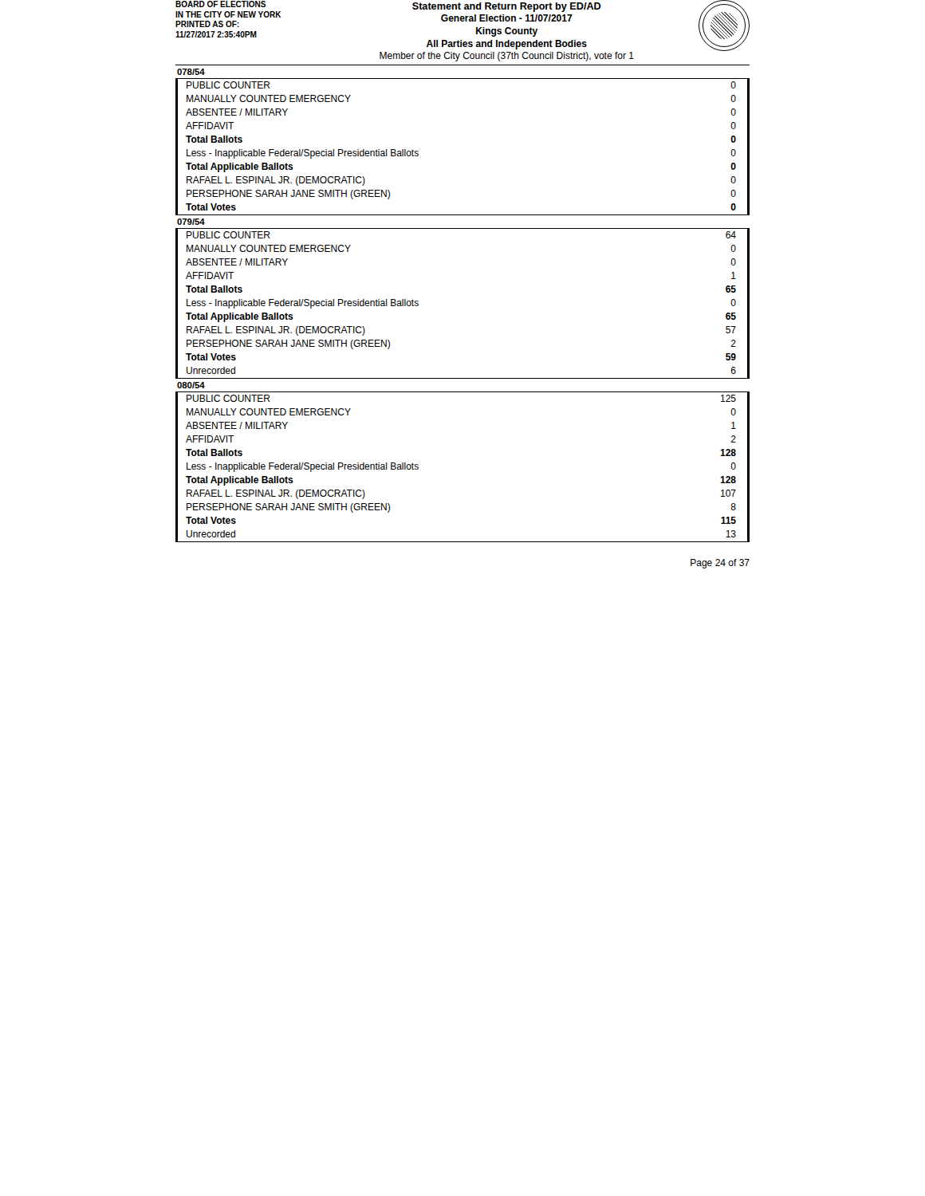BOARD OF ELECTIONS
IN THE CITY OF NEW YORK
PRINTED AS OF:
11/27/2017 2:35:40PM
Statement and Return Report by ED/AD
General Election - 11/07/2017
Kings County
All Parties and Independent Bodies
Member of the City Council (37th Council District), vote for 1
078/54
| PUBLIC COUNTER | 0 |
| MANUALLY COUNTED EMERGENCY | 0 |
| ABSENTEE / MILITARY | 0 |
| AFFIDAVIT | 0 |
| Total Ballots | 0 |
| Less - Inapplicable Federal/Special Presidential Ballots | 0 |
| Total Applicable Ballots | 0 |
| RAFAEL L. ESPINAL JR. (DEMOCRATIC) | 0 |
| PERSEPHONE SARAH JANE SMITH (GREEN) | 0 |
| Total Votes | 0 |
079/54
| PUBLIC COUNTER | 64 |
| MANUALLY COUNTED EMERGENCY | 0 |
| ABSENTEE / MILITARY | 0 |
| AFFIDAVIT | 1 |
| Total Ballots | 65 |
| Less - Inapplicable Federal/Special Presidential Ballots | 0 |
| Total Applicable Ballots | 65 |
| RAFAEL L. ESPINAL JR. (DEMOCRATIC) | 57 |
| PERSEPHONE SARAH JANE SMITH (GREEN) | 2 |
| Total Votes | 59 |
| Unrecorded | 6 |
080/54
| PUBLIC COUNTER | 125 |
| MANUALLY COUNTED EMERGENCY | 0 |
| ABSENTEE / MILITARY | 1 |
| AFFIDAVIT | 2 |
| Total Ballots | 128 |
| Less - Inapplicable Federal/Special Presidential Ballots | 0 |
| Total Applicable Ballots | 128 |
| RAFAEL L. ESPINAL JR. (DEMOCRATIC) | 107 |
| PERSEPHONE SARAH JANE SMITH (GREEN) | 8 |
| Total Votes | 115 |
| Unrecorded | 13 |
Page 24 of 37